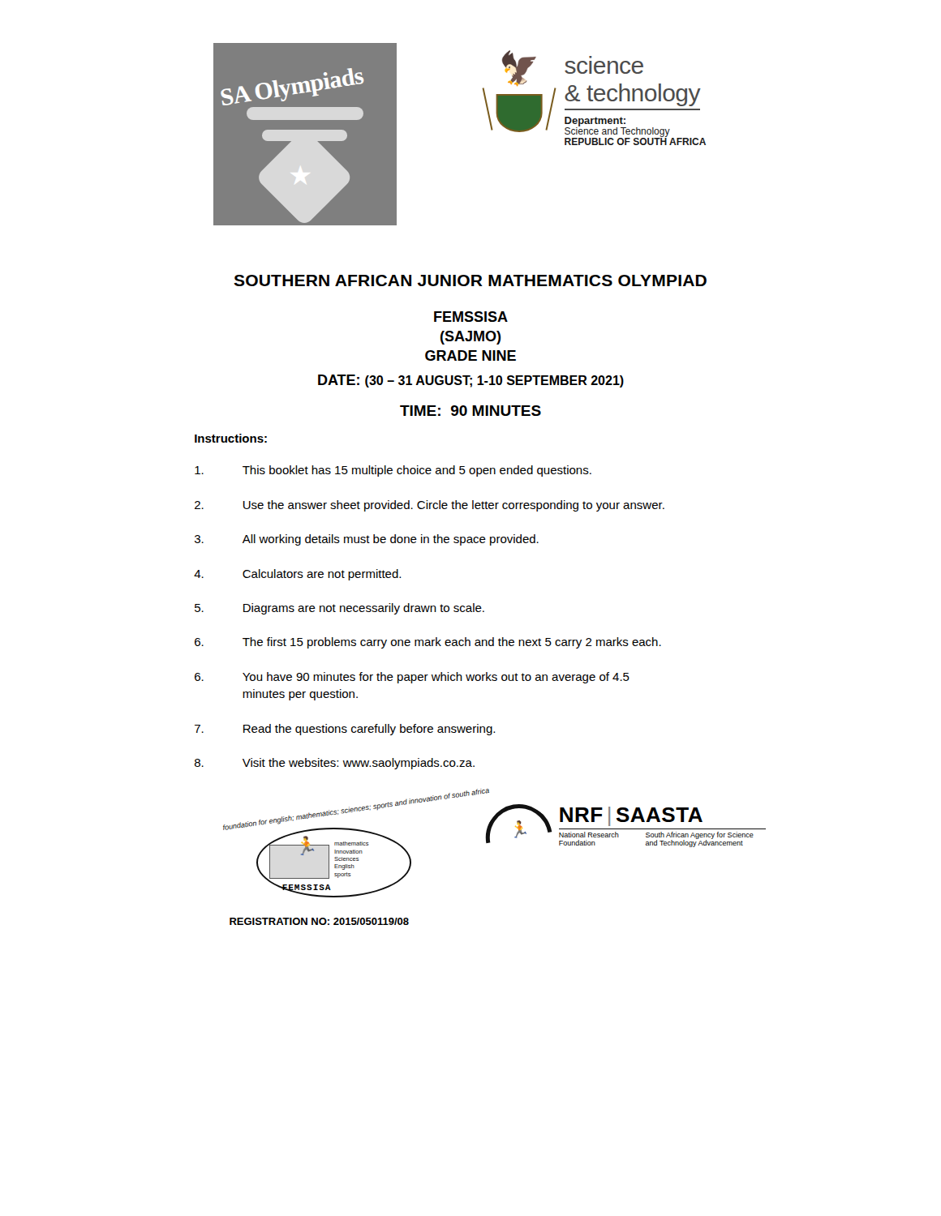SA Olympiads
★
🦅
science
& technology
Department:
Science and Technology
REPUBLIC OF SOUTH AFRICA
SOUTHERN AFRICAN JUNIOR MATHEMATICS OLYMPIAD
FEMSSISA
(SAJMO)
GRADE NINE
DATE: (30 – 31 AUGUST; 1-10 SEPTEMBER 2021)
TIME: 90 MINUTES
Instructions:
1. This booklet has 15 multiple choice and 5 open ended questions.
2. Use the answer sheet provided. Circle the letter corresponding to your answer.
3. All working details must be done in the space provided.
4. Calculators are not permitted.
5. Diagrams are not necessarily drawn to scale.
6. The first 15 problems carry one mark each and the next 5 carry 2 marks each.
6. You have 90 minutes for the paper which works out to an average of 4.5
minutes per question.
7. Read the questions carefully before answering.
8. Visit the websites: www.saolympiads.co.za.
foundation for english; mathematics; sciences; sports and innovation of south africa
🏃
mathematics
Innovation
Sciences
English
sports
FEMSSISA
🏃
NRF|SAASTA
National Research
Foundation
South African Agency for Science
and Technology Advancement
REGISTRATION NO: 2015/050119/08